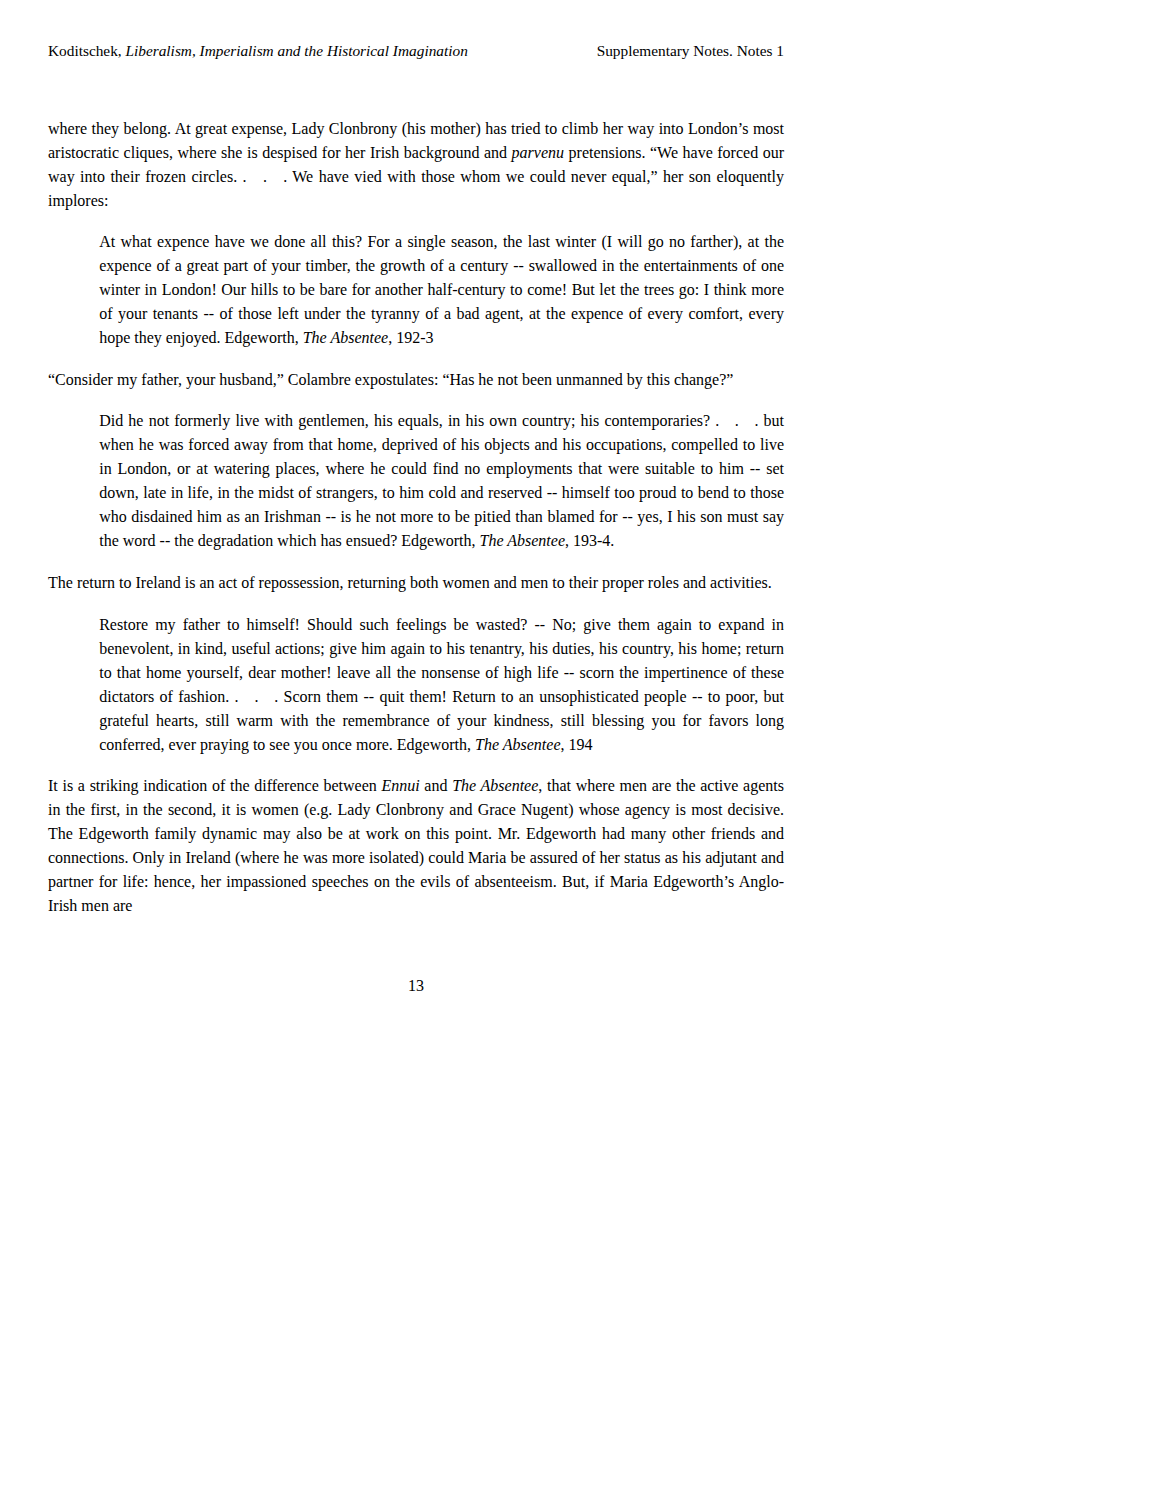Koditschek, Liberalism, Imperialism and the Historical Imagination
Supplementary Notes. Notes 1
where they belong. At great expense, Lady Clonbrony (his mother) has tried to climb her way into London’s most aristocratic cliques, where she is despised for her Irish background and parvenu pretensions. “We have forced our way into their frozen circles. . . . We have vied with those whom we could never equal,” her son eloquently implores:
At what expence have we done all this? For a single season, the last winter (I will go no farther), at the expence of a great part of your timber, the growth of a century -- swallowed in the entertainments of one winter in London! Our hills to be bare for another half-century to come! But let the trees go: I think more of your tenants -- of those left under the tyranny of a bad agent, at the expence of every comfort, every hope they enjoyed. Edgeworth, The Absentee, 192-3
“Consider my father, your husband,” Colambre expostulates: “Has he not been unmanned by this change?”
Did he not formerly live with gentlemen, his equals, in his own country; his contemporaries? . . . but when he was forced away from that home, deprived of his objects and his occupations, compelled to live in London, or at watering places, where he could find no employments that were suitable to him -- set down, late in life, in the midst of strangers, to him cold and reserved -- himself too proud to bend to those who disdained him as an Irishman -- is he not more to be pitied than blamed for -- yes, I his son must say the word -- the degradation which has ensued? Edgeworth, The Absentee, 193-4.
The return to Ireland is an act of repossession, returning both women and men to their proper roles and activities.
Restore my father to himself! Should such feelings be wasted? -- No; give them again to expand in benevolent, in kind, useful actions; give him again to his tenantry, his duties, his country, his home; return to that home yourself, dear mother! leave all the nonsense of high life -- scorn the impertinence of these dictators of fashion. . . . Scorn them -- quit them! Return to an unsophisticated people -- to poor, but grateful hearts, still warm with the remembrance of your kindness, still blessing you for favors long conferred, ever praying to see you once more. Edgeworth, The Absentee, 194
It is a striking indication of the difference between Ennui and The Absentee, that where men are the active agents in the first, in the second, it is women (e.g. Lady Clonbrony and Grace Nugent) whose agency is most decisive. The Edgeworth family dynamic may also be at work on this point. Mr. Edgeworth had many other friends and connections. Only in Ireland (where he was more isolated) could Maria be assured of her status as his adjutant and partner for life: hence, her impassioned speeches on the evils of absenteeism. But, if Maria Edgeworth’s Anglo-Irish men are
13